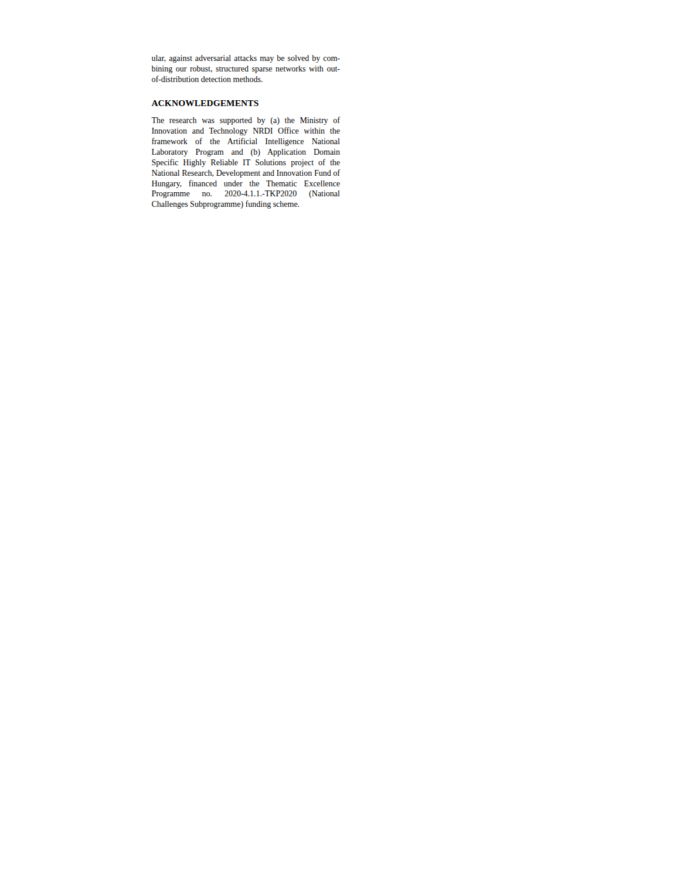ular, against adversarial attacks may be solved by combining our robust, structured sparse networks with out-of-distribution detection methods.
ACKNOWLEDGEMENTS
The research was supported by (a) the Ministry of Innovation and Technology NRDI Office within the framework of the Artificial Intelligence National Laboratory Program and (b) Application Domain Specific Highly Reliable IT Solutions project of the National Research, Development and Innovation Fund of Hungary, financed under the Thematic Excellence Programme no. 2020-4.1.1.-TKP2020 (National Challenges Subprogramme) funding scheme.